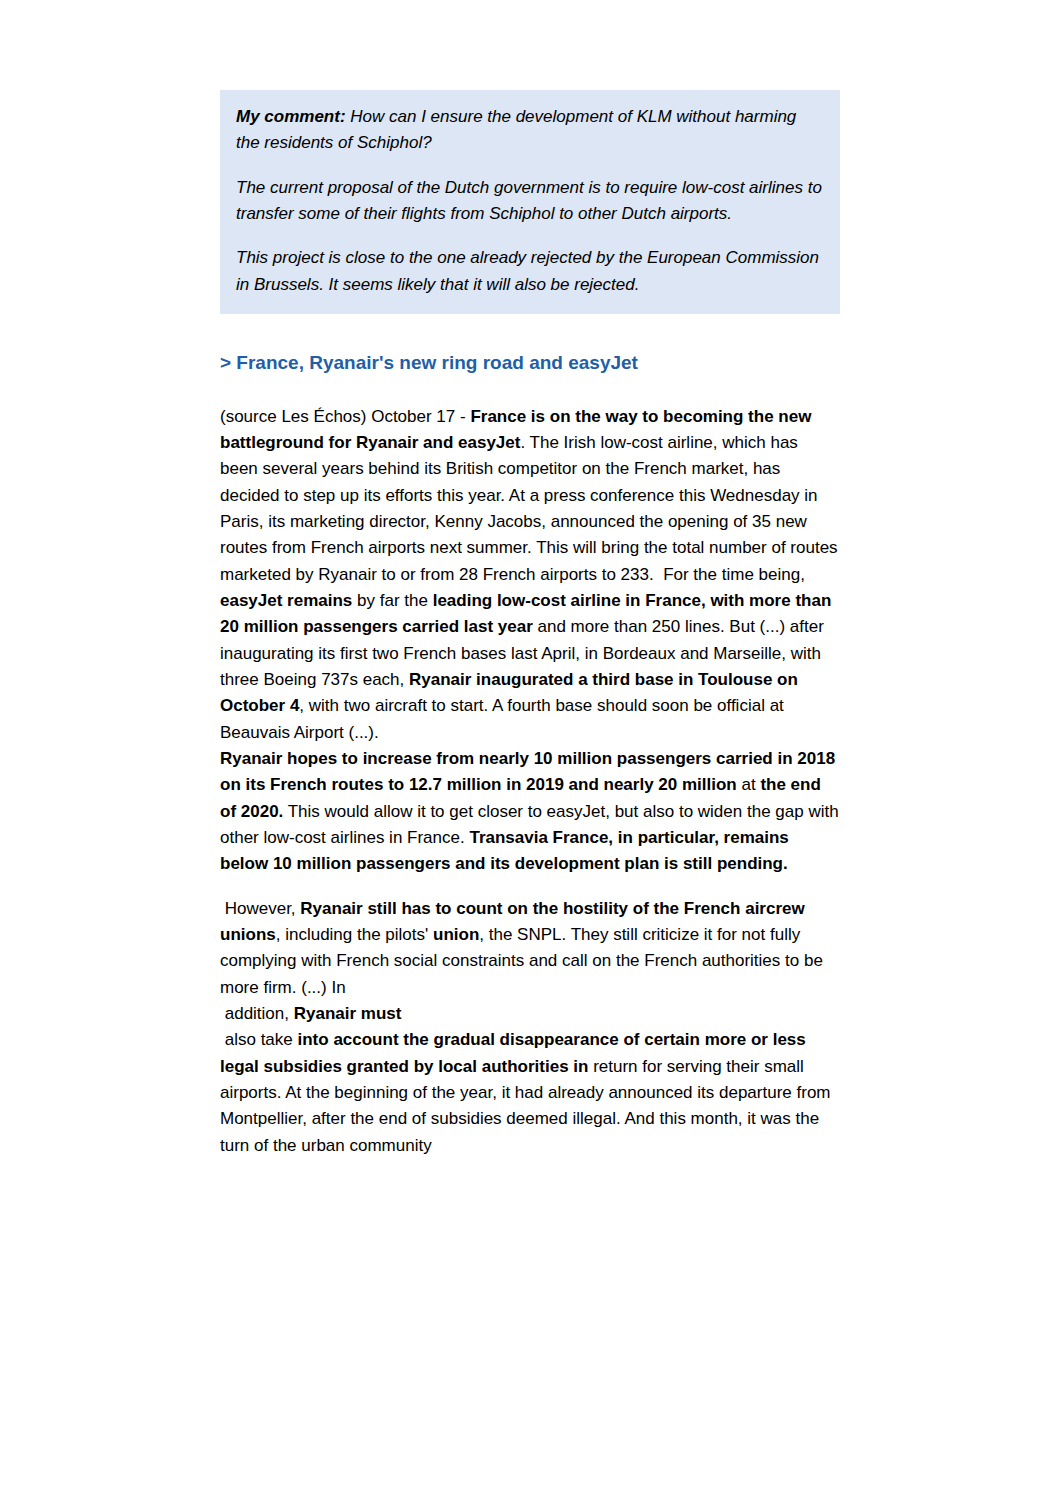My comment: How can I ensure the development of KLM without harming the residents of Schiphol?
The current proposal of the Dutch government is to require low-cost airlines to transfer some of their flights from Schiphol to other Dutch airports.
This project is close to the one already rejected by the European Commission in Brussels. It seems likely that it will also be rejected.
> France, Ryanair's new ring road and easyJet
(source Les Échos) October 17 - France is on the way to becoming the new battleground for Ryanair and easyJet. The Irish low-cost airline, which has been several years behind its British competitor on the French market, has decided to step up its efforts this year. At a press conference this Wednesday in Paris, its marketing director, Kenny Jacobs, announced the opening of 35 new routes from French airports next summer. This will bring the total number of routes marketed by Ryanair to or from 28 French airports to 233. For the time being, easyJet remains by far the leading low-cost airline in France, with more than 20 million passengers carried last year and more than 250 lines. But (...) after inaugurating its first two French bases last April, in Bordeaux and Marseille, with three Boeing 737s each, Ryanair inaugurated a third base in Toulouse on October 4, with two aircraft to start. A fourth base should soon be official at Beauvais Airport (...).
Ryanair hopes to increase from nearly 10 million passengers carried in 2018 on its French routes to 12.7 million in 2019 and nearly 20 million at the end of 2020. This would allow it to get closer to easyJet, but also to widen the gap with other low-cost airlines in France. Transavia France, in particular, remains below 10 million passengers and its development plan is still pending.
However, Ryanair still has to count on the hostility of the French aircrew unions, including the pilots' union, the SNPL. They still criticize it for not fully complying with French social constraints and call on the French authorities to be more firm. (...) In
addition, Ryanair must
also take into account the gradual disappearance of certain more or less legal subsidies granted by local authorities in return for serving their small airports. At the beginning of the year, it had already announced its departure from Montpellier, after the end of subsidies deemed illegal. And this month, it was the turn of the urban community